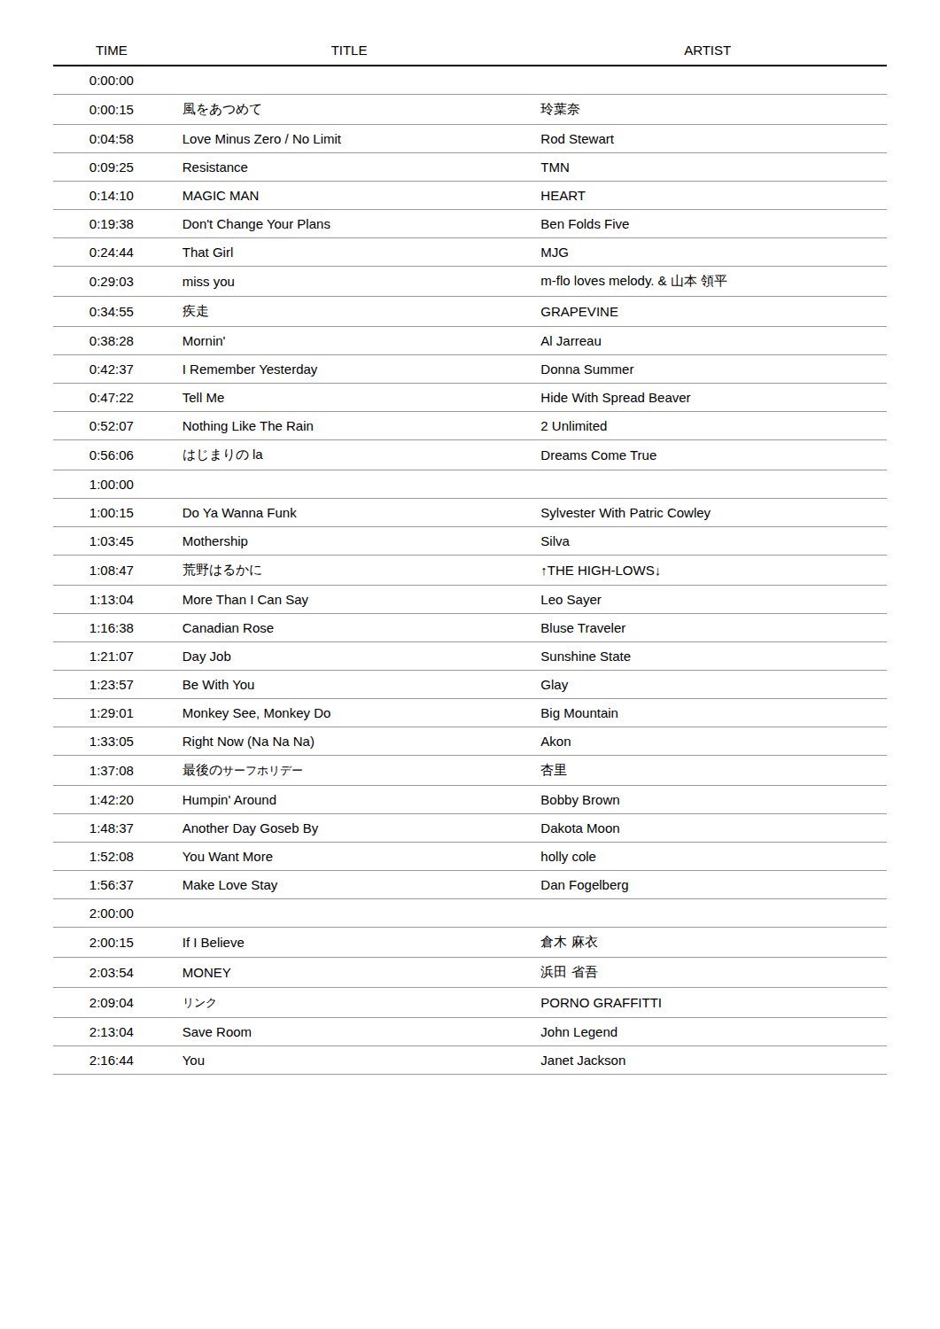| TIME | TITLE | ARTIST |
| --- | --- | --- |
| 0:00:00 | | |
| 0:00:15 | 風をあつめて | 玲葉奈 |
| 0:04:58 | Love Minus Zero / No Limit | Rod Stewart |
| 0:09:25 | Resistance | TMN |
| 0:14:10 | MAGIC MAN | HEART |
| 0:19:38 | Don't Change Your Plans | Ben Folds Five |
| 0:24:44 | That Girl | MJG |
| 0:29:03 | miss you | m-flo loves melody. & 山本 領平 |
| 0:34:55 | 疾走 | GRAPEVINE |
| 0:38:28 | Mornin' | Al Jarreau |
| 0:42:37 | I Remember Yesterday | Donna Summer |
| 0:47:22 | Tell Me | Hide With Spread Beaver |
| 0:52:07 | Nothing Like The Rain | 2 Unlimited |
| 0:56:06 | はじまりの la | Dreams Come True |
| 1:00:00 | | |
| 1:00:15 | Do Ya Wanna Funk | Sylvester With Patric Cowley |
| 1:03:45 | Mothership | Silva |
| 1:08:47 | 荒野はるかに | ↑THE HIGH-LOWS↓ |
| 1:13:04 | More Than I Can Say | Leo Sayer |
| 1:16:38 | Canadian Rose | Bluse Traveler |
| 1:21:07 | Day Job | Sunshine State |
| 1:23:57 | Be With You | Glay |
| 1:29:01 | Monkey See, Monkey Do | Big Mountain |
| 1:33:05 | Right Now (Na Na Na) | Akon |
| 1:37:08 | 最後の サーフホリデー | 杏里 |
| 1:42:20 | Humpin' Around | Bobby Brown |
| 1:48:37 | Another Day Goseb By | Dakota Moon |
| 1:52:08 | You Want More | holly cole |
| 1:56:37 | Make Love Stay | Dan Fogelberg |
| 2:00:00 | | |
| 2:00:15 | If I Believe | 倉木 麻衣 |
| 2:03:54 | MONEY | 浜田 省吾 |
| 2:09:04 | リンク | PORNO GRAFFITTI |
| 2:13:04 | Save Room | John Legend |
| 2:16:44 | You | Janet Jackson |